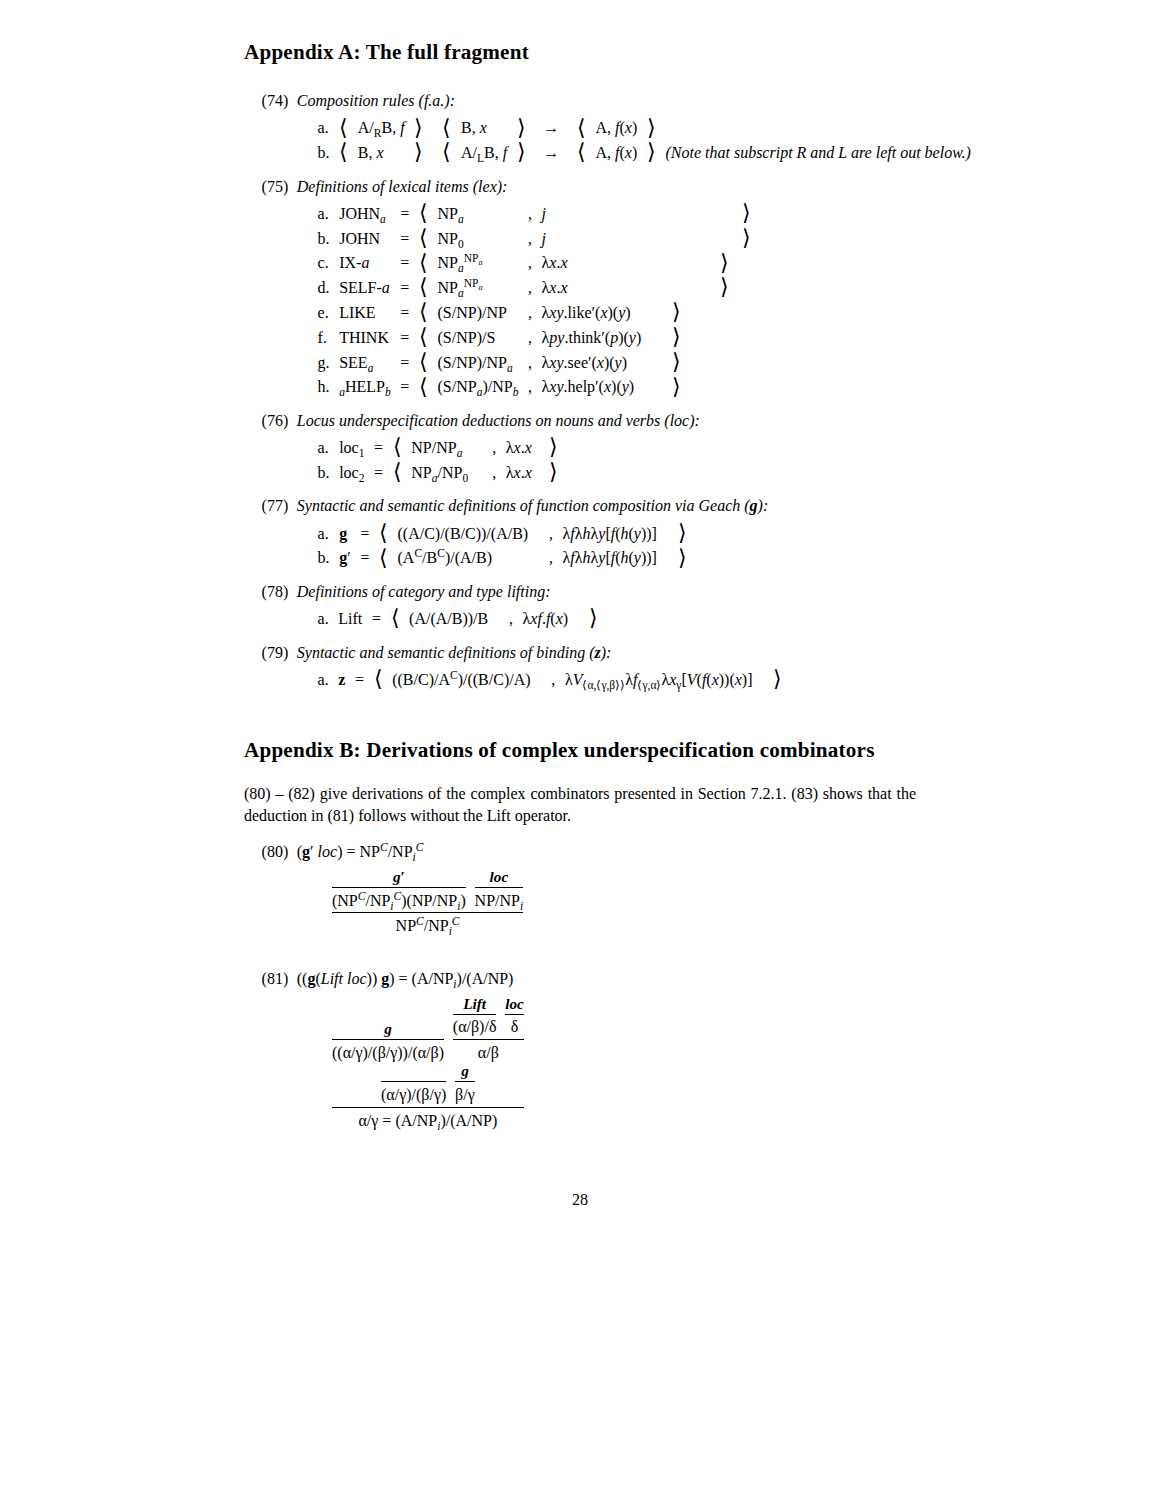Appendix A: The full fragment
(74)
Composition rules (f.a.):
| a. | ⟨ | A/ R B, f | ⟩ | | ⟨ | B, x | ⟩ | → | ⟨ | A, f ( x ) | ⟩ |
| b. | ⟨ | B, x | ⟩ | | ⟨ | A/ L B, f | ⟩ | → | ⟨ | A, f ( x ) | ⟩ | (Note that subscript R and L are left out below.) |
(75)
Definitions of lexical items (lex):
| a. | JOHN a | = | ⟨ | NP a | , | j | ⟩ |
| b. | JOHN | = | ⟨ | NP 0 | , | j | ⟩ |
| c. | IX- a | = | ⟨ | NP a NP a | , | λ x . x | ⟩ |
| d. | SELF- a | = | ⟨ | NP a NP a | , | λ x . x | ⟩ |
| e. | LIKE | = | ⟨ | (S/NP)/NP | , | λ xy .like ′ ( x )( y ) | ⟩ |
| f. | THINK | = | ⟨ | (S/NP)/S | , | λ py .think ′ ( p )( y ) | ⟩ |
| g. | SEE a | = | ⟨ | (S/NP)/NP a | , | λ xy .see ′ ( x )( y ) | ⟩ |
| h. | a HELP b | = | ⟨ | (S/NP a )/NP b | , | λ xy .help ′ ( x )( y ) | ⟩ |
(76)
Locus underspecification deductions on nouns and verbs (loc):
| a. | loc 1 | = | ⟨ | NP/NP a | , | λ x . x | ⟩ |
| b. | loc 2 | = | ⟨ | NP a /NP 0 | , | λ x . x | ⟩ |
(77)
Syntactic and semantic definitions of function composition via Geach (g):
| a. | g | = | ⟨ | ((A/C)/(B/C))/(A/B) | , | λ f λ h λ y [ f ( h ( y ))] | ⟩ |
| b. | g ′ | = | ⟨ | (A C /B C )/(A/B) | , | λ f λ h λ y [ f ( h ( y ))] | ⟩ |
(78)
Definitions of category and type lifting:
| a. | Lift | = | ⟨ | (A/(A/B))/B | , | λ xf . f ( x ) | ⟩ |
(79)
Syntactic and semantic definitions of binding (z):
| a. | z | = | ⟨ | ((B/C)/A C )/((B/C)/A) | , | λ V ⟨α,⟨γ,β⟩⟩ λ f ⟨γ,α⟩ λ x γ [ V ( f ( x ))( x )] | ⟩ |
Appendix B: Derivations of complex underspecification combinators
(80) – (82) give derivations of the complex combinators presented in Section 7.2.1. (83) shows that the deduction in (81) follows without the Lift operator.
(80)
(g′ loc) = NPC/NPiC
g′
(NPC/NPiC)(NP/NPi)
loc
NP/NPi
NPC/NPiC
(81)
((g(Lift loc)) g) = (A/NPi)/(A/NP)
g
((α/γ)/(β/γ))/(α/β)
Lift
(α/β)/δ
loc
δ
α/β
(α/γ)/(β/γ)
g
β/γ
α/γ = (A/NPi)/(A/NP)
28